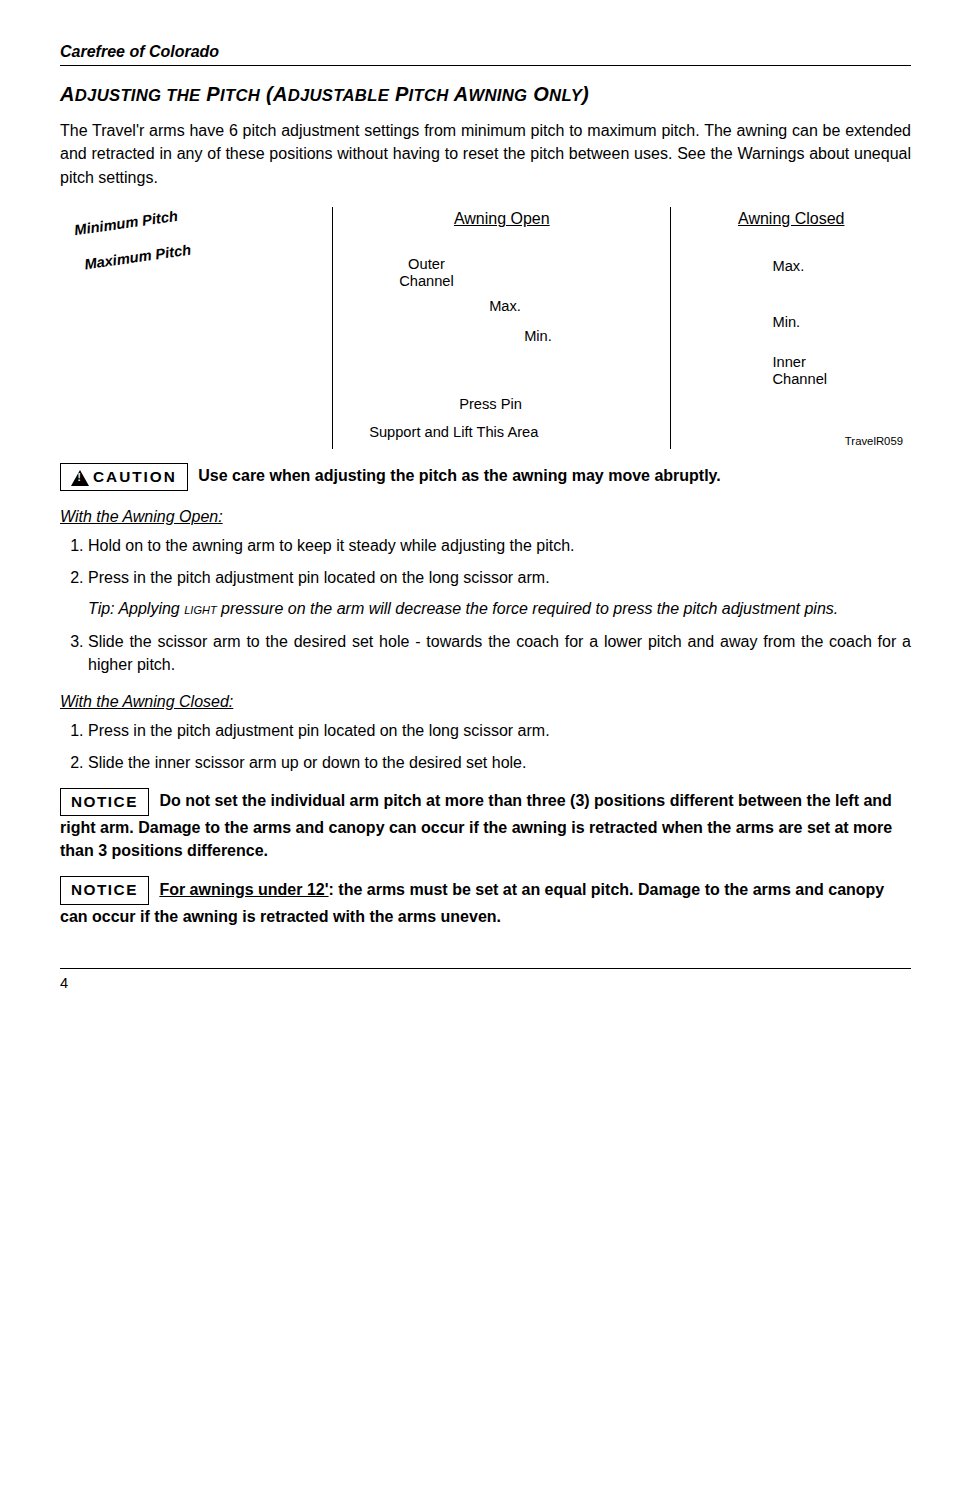Carefree of Colorado
ADJUSTING THE PITCH (ADJUSTABLE PITCH AWNING ONLY)
The Travel'r arms have 6 pitch adjustment settings from minimum pitch to maximum pitch. The awning can be extended and retracted in any of these positions without having to reset the pitch between uses. See the Warnings about unequal pitch settings.
| Minimum Pitch Maximum Pitch | Awning Open Outer Channel Max. Min. Press Pin Support and Lift This Area | Awning Closed Max. Min. Inner Channel TravelR059 |
CAUTION Use care when adjusting the pitch as the awning may move abruptly.
With the Awning Open:
Hold on to the awning arm to keep it steady while adjusting the pitch.
Press in the pitch adjustment pin located on the long scissor arm.
Tip: Applying light pressure on the arm will decrease the force required to press the pitch adjustment pins.
Slide the scissor arm to the desired set hole - towards the coach for a lower pitch and away from the coach for a higher pitch.
With the Awning Closed:
Press in the pitch adjustment pin located on the long scissor arm.
Slide the inner scissor arm up or down to the desired set hole.
NOTICE Do not set the individual arm pitch at more than three (3) positions different between the left and right arm. Damage to the arms and canopy can occur if the awning is retracted when the arms are set at more than 3 positions difference.
NOTICE For awnings under 12': the arms must be set at an equal pitch. Damage to the arms and canopy can occur if the awning is retracted with the arms uneven.
4